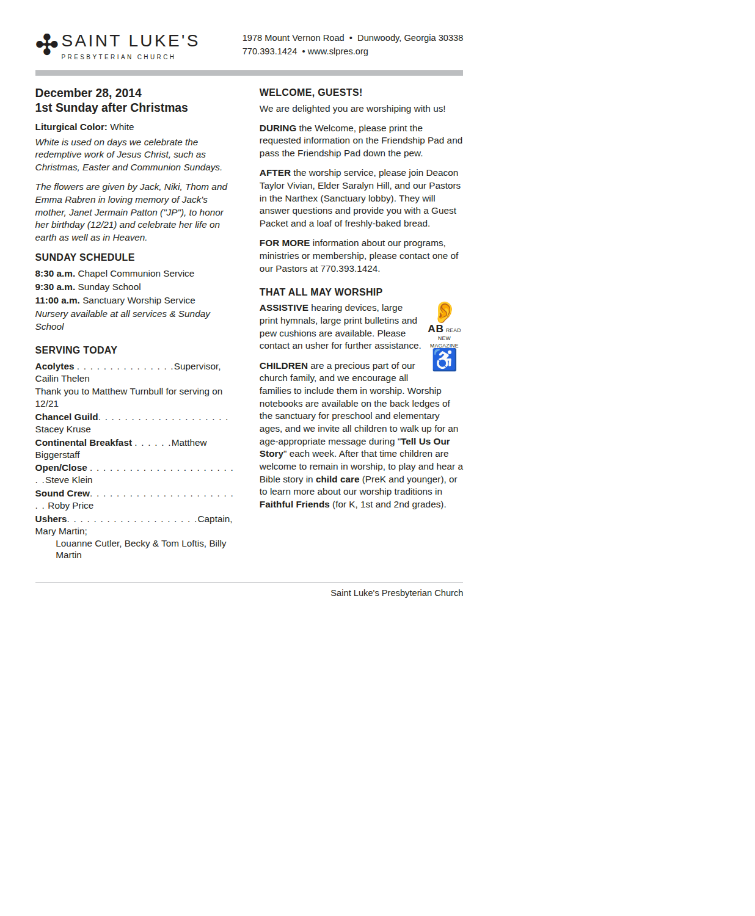✣
SAINT LUKE'S
PRESBYTERIAN CHURCH
1978 Mount Vernon Road • Dunwoody, Georgia 30338
770.393.1424 • www.slpres.org
December 28, 2014
1st Sunday after Christmas
Liturgical Color: White
White is used on days we celebrate the redemptive work of Jesus Christ, such as Christmas, Easter and Communion Sundays.
The flowers are given by Jack, Niki, Thom and Emma Rabren in loving memory of Jack's mother, Janet Jermain Patton ("JP"), to honor her birthday (12/21) and celebrate her life on earth as well as in Heaven.
SUNDAY SCHEDULE
8:30 a.m. Chapel Communion Service
9:30 a.m. Sunday School
11:00 a.m. Sanctuary Worship Service
Nursery available at all services & Sunday School
SERVING TODAY
Acolytes . . . . . . . . . . . . . . . Supervisor, Cailin Thelen
Thank you to Matthew Turnbull for serving on 12/21
Chancel Guild. . . . . . . . . . . . . . . . . . . . Stacey Kruse
Continental Breakfast . . . . . . Matthew Biggerstaff
Open/Close . . . . . . . . . . . . . . . . . . . . . . . . Steve Klein
Sound Crew. . . . . . . . . . . . . . . . . . . . . . . . Roby Price
Ushers. . . . . . . . . . . . . . . . . . . . Captain, Mary Martin; Louanne Cutler, Becky & Tom Loftis, Billy Martin
WELCOME, GUESTS!
We are delighted you are worshiping with us!
DURING the Welcome, please print the requested information on the Friendship Pad and pass the Friendship Pad down the pew.
AFTER the worship service, please join Deacon Taylor Vivian, Elder Saralyn Hill, and our Pastors in the Narthex (Sanctuary lobby). They will answer questions and provide you with a Guest Packet and a loaf of freshly-baked bread.
FOR MORE information about our programs, ministries or membership, please contact one of our Pastors at 770.393.1424.
THAT ALL MAY WORSHIP
👂 AB READ NEW
MAGAZINE ♿
ASSISTIVE hearing devices, large print hymnals, large print bulletins and pew cushions are available. Please contact an usher for further assistance.
CHILDREN are a precious part of our church family, and we encourage all families to include them in worship. Worship notebooks are available on the back ledges of the sanctuary for preschool and elementary ages, and we invite all children to walk up for an age-appropriate message during "Tell Us Our Story" each week. After that time children are welcome to remain in worship, to play and hear a Bible story in child care (PreK and younger), or to learn more about our worship traditions in Faithful Friends (for K, 1st and 2nd grades).
Saint Luke's Presbyterian Church